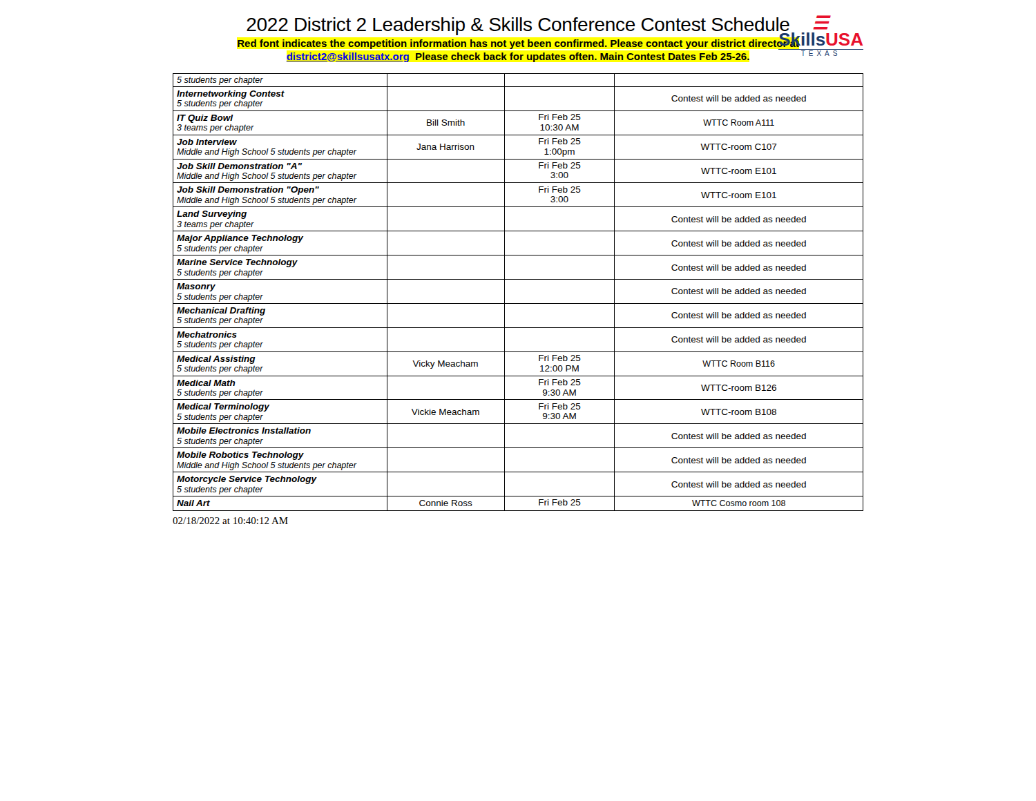☰ SkillsUSA TEXAS
2022 District 2 Leadership & Skills Conference Contest Schedule
Red font indicates the competition information has not yet been confirmed. Please contact your district director at
district2@skillsusatx.org Please check back for updates often. Main Contest Dates Feb 25-26.
| 5 students per chapter | | | |
| Internetworking Contest 5 students per chapter | | | Contest will be added as needed |
| IT Quiz Bowl 3 teams per chapter | Bill Smith | Fri Feb 25 10:30 AM | WTTC Room A111 |
| Job Interview Middle and High School 5 students per chapter | Jana Harrison | Fri Feb 25 1:00pm | WTTC-room C107 |
| Job Skill Demonstration "A" Middle and High School 5 students per chapter | | Fri Feb 25 3:00 | WTTC-room E101 |
| Job Skill Demonstration "Open" Middle and High School 5 students per chapter | | Fri Feb 25 3:00 | WTTC-room E101 |
| Land Surveying 3 teams per chapter | | | Contest will be added as needed |
| Major Appliance Technology 5 students per chapter | | | Contest will be added as needed |
| Marine Service Technology 5 students per chapter | | | Contest will be added as needed |
| Masonry 5 students per chapter | | | Contest will be added as needed |
| Mechanical Drafting 5 students per chapter | | | Contest will be added as needed |
| Mechatronics 5 students per chapter | | | Contest will be added as needed |
| Medical Assisting 5 students per chapter | Vicky Meacham | Fri Feb 25 12:00 PM | WTTC Room B116 |
| Medical Math 5 students per chapter | | Fri Feb 25 9:30 AM | WTTC-room B126 |
| Medical Terminology 5 students per chapter | Vickie Meacham | Fri Feb 25 9:30 AM | WTTC-room B108 |
| Mobile Electronics Installation 5 students per chapter | | | Contest will be added as needed |
| Mobile Robotics Technology Middle and High School 5 students per chapter | | | Contest will be added as needed |
| Motorcycle Service Technology 5 students per chapter | | | Contest will be added as needed |
| Nail Art | Connie Ross | Fri Feb 25 | WTTC Cosmo room 108 |
02/18/2022 at 10:40:12 AM